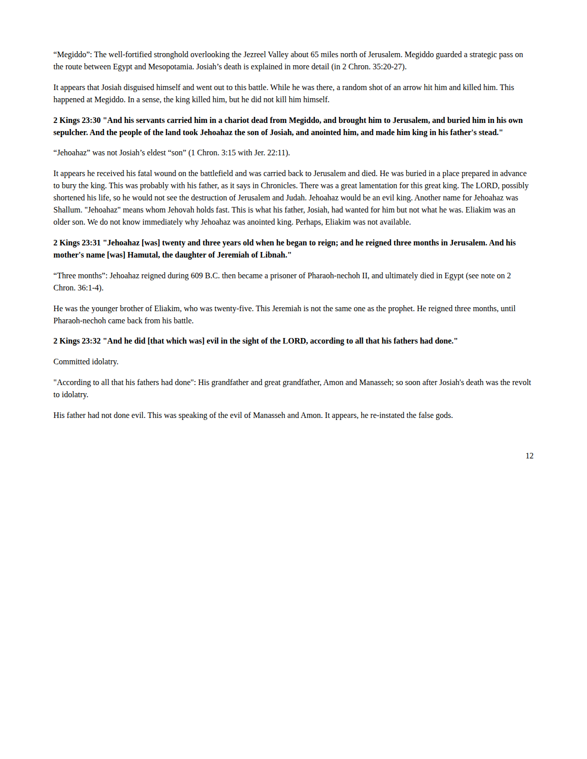“Megiddo”: The well-fortified stronghold overlooking the Jezreel Valley about 65 miles north of Jerusalem. Megiddo guarded a strategic pass on the route between Egypt and Mesopotamia. Josiah’s death is explained in more detail (in 2 Chron. 35:20-27).
It appears that Josiah disguised himself and went out to this battle. While he was there, a random shot of an arrow hit him and killed him. This happened at Megiddo. In a sense, the king killed him, but he did not kill him himself.
2 Kings 23:30 "And his servants carried him in a chariot dead from Megiddo, and brought him to Jerusalem, and buried him in his own sepulcher. And the people of the land took Jehoahaz the son of Josiah, and anointed him, and made him king in his father's stead."
“Jehoahaz” was not Josiah’s eldest “son” (1 Chron. 3:15 with Jer. 22:11).
It appears he received his fatal wound on the battlefield and was carried back to Jerusalem and died. He was buried in a place prepared in advance to bury the king. This was probably with his father, as it says in Chronicles. There was a great lamentation for this great king. The LORD, possibly shortened his life, so he would not see the destruction of Jerusalem and Judah. Jehoahaz would be an evil king. Another name for Jehoahaz was Shallum. "Jehoahaz" means whom Jehovah holds fast. This is what his father, Josiah, had wanted for him but not what he was. Eliakim was an older son. We do not know immediately why Jehoahaz was anointed king. Perhaps, Eliakim was not available.
2 Kings 23:31 "Jehoahaz [was] twenty and three years old when he began to reign; and he reigned three months in Jerusalem. And his mother's name [was] Hamutal, the daughter of Jeremiah of Libnah."
“Three months”: Jehoahaz reigned during 609 B.C. then became a prisoner of Pharaoh-nechoh II, and ultimately died in Egypt (see note on 2 Chron. 36:1-4).
He was the younger brother of Eliakim, who was twenty-five. This Jeremiah is not the same one as the prophet. He reigned three months, until Pharaoh-nechoh came back from his battle.
2 Kings 23:32 "And he did [that which was] evil in the sight of the LORD, according to all that his fathers had done."
Committed idolatry.
"According to all that his fathers had done": His grandfather and great grandfather, Amon and Manasseh; so soon after Josiah's death was the revolt to idolatry.
His father had not done evil. This was speaking of the evil of Manasseh and Amon. It appears, he re-instated the false gods.
12